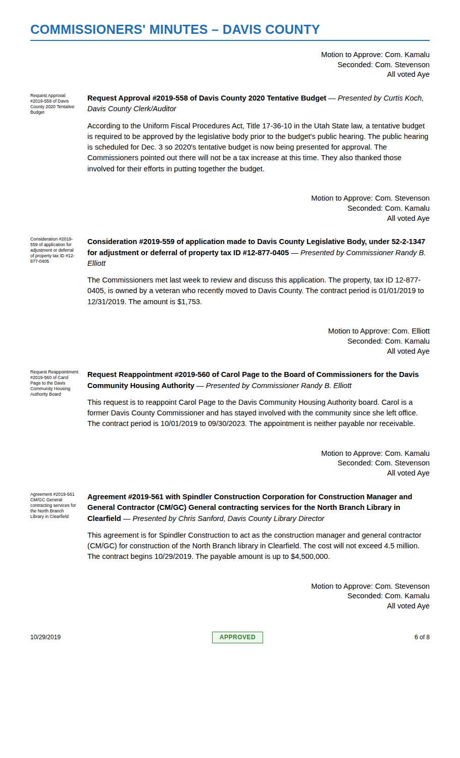COMMISSIONERS' MINUTES – DAVIS COUNTY
Motion to Approve: Com. Kamalu
Seconded: Com. Stevenson
All voted Aye
Request Approval #2019-558 of Davis County 2020 Tentative Budget
Request Approval #2019-558 of Davis County 2020 Tentative Budget — Presented by Curtis Koch, Davis County Clerk/Auditor
According to the Uniform Fiscal Procedures Act, Title 17-36-10 in the Utah State law, a tentative budget is required to be approved by the legislative body prior to the budget's public hearing. The public hearing is scheduled for Dec. 3 so 2020's tentative budget is now being presented for approval. The Commissioners pointed out there will not be a tax increase at this time. They also thanked those involved for their efforts in putting together the budget.
Motion to Approve: Com. Stevenson
Seconded: Com. Kamalu
All voted Aye
Consideration #2019-559 of application for adjustment or deferral of property tax ID #12-877-0405
Consideration #2019-559 of application made to Davis County Legislative Body, under 52-2-1347 for adjustment or deferral of property tax ID #12-877-0405 — Presented by Commissioner Randy B. Elliott
The Commissioners met last week to review and discuss this application. The property, tax ID 12-877-0405, is owned by a veteran who recently moved to Davis County. The contract period is 01/01/2019 to 12/31/2019. The amount is $1,753.
Motion to Approve: Com. Elliott
Seconded: Com. Kamalu
All voted Aye
Request Reappointment #2019-560 of Carol Page to the Davis Community Housing Authority Board
Request Reappointment #2019-560 of Carol Page to the Board of Commissioners for the Davis Community Housing Authority — Presented by Commissioner Randy B. Elliott
This request is to reappoint Carol Page to the Davis Community Housing Authority board. Carol is a former Davis County Commissioner and has stayed involved with the community since she left office. The contract period is 10/01/2019 to 09/30/2023. The appointment is neither payable nor receivable.
Motion to Approve: Com. Kamalu
Seconded: Com. Stevenson
All voted Aye
Agreement #2019-561 CM/GC General contracting services for the North Branch Library in Clearfield
Agreement #2019-561 with Spindler Construction Corporation for Construction Manager and General Contractor (CM/GC) General contracting services for the North Branch Library in Clearfield — Presented by Chris Sanford, Davis County Library Director
This agreement is for Spindler Construction to act as the construction manager and general contractor (CM/GC) for construction of the North Branch library in Clearfield. The cost will not exceed 4.5 million. The contract begins 10/29/2019. The payable amount is up to $4,500,000.
Motion to Approve: Com. Stevenson
Seconded: Com. Kamalu
All voted Aye
10/29/2019 APPROVED 6 of 8